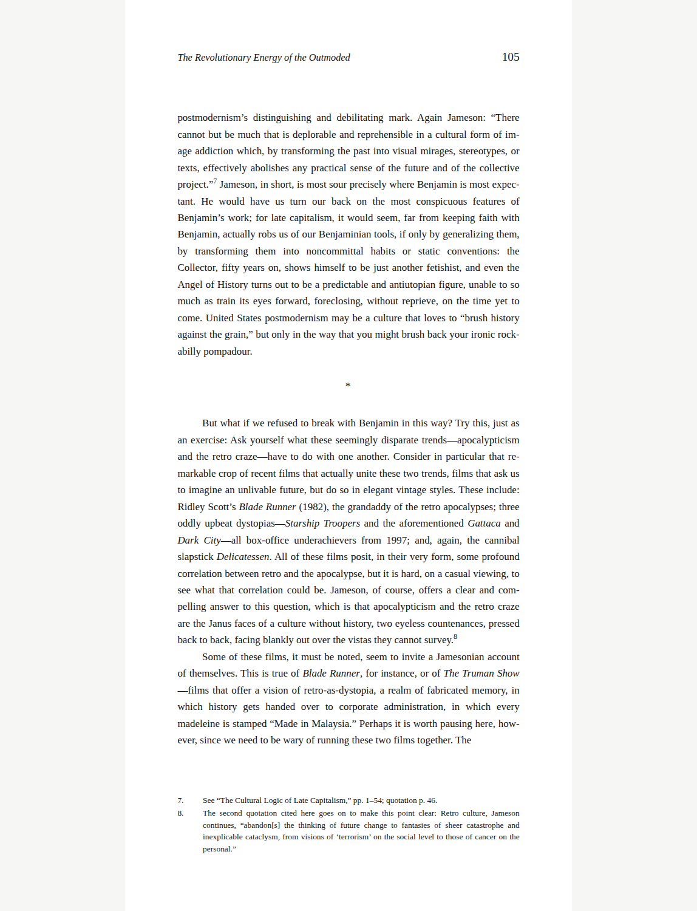The Revolutionary Energy of the Outmoded 105
postmodernism’s distinguishing and debilitating mark. Again Jameson: “There cannot but be much that is deplorable and reprehensible in a cultural form of image addiction which, by transforming the past into visual mirages, stereotypes, or texts, effectively abolishes any practical sense of the future and of the collective project.”7 Jameson, in short, is most sour precisely where Benjamin is most expectant. He would have us turn our back on the most conspicuous features of Benjamin’s work; for late capitalism, it would seem, far from keeping faith with Benjamin, actually robs us of our Benjaminian tools, if only by generalizing them, by transforming them into noncommittal habits or static conventions: the Collector, fifty years on, shows himself to be just another fetishist, and even the Angel of History turns out to be a predictable and antiutopian figure, unable to so much as train its eyes forward, foreclosing, without reprieve, on the time yet to come. United States postmodernism may be a culture that loves to “brush history against the grain,” but only in the way that you might brush back your ironic rockabilly pompadour.
*
But what if we refused to break with Benjamin in this way? Try this, just as an exercise: Ask yourself what these seemingly disparate trends—apocalypticism and the retro craze—have to do with one another. Consider in particular that remarkable crop of recent films that actually unite these two trends, films that ask us to imagine an unlivable future, but do so in elegant vintage styles. These include: Ridley Scott’s Blade Runner (1982), the grandaddy of the retro apocalypses; three oddly upbeat dystopias—Starship Troopers and the aforementioned Gattaca and Dark City—all box-office underachievers from 1997; and, again, the cannibal slapstick Delicatessen. All of these films posit, in their very form, some profound correlation between retro and the apocalypse, but it is hard, on a casual viewing, to see what that correlation could be. Jameson, of course, offers a clear and compelling answer to this question, which is that apocalypticism and the retro craze are the Janus faces of a culture without history, two eyeless countenances, pressed back to back, facing blankly out over the vistas they cannot survey.8
Some of these films, it must be noted, seem to invite a Jamesonian account of themselves. This is true of Blade Runner, for instance, or of The Truman Show—films that offer a vision of retro-as-dystopia, a realm of fabricated memory, in which history gets handed over to corporate administration, in which every madeleine is stamped “Made in Malaysia.” Perhaps it is worth pausing here, however, since we need to be wary of running these two films together. The
7. See “The Cultural Logic of Late Capitalism,” pp. 1–54; quotation p. 46.
8. The second quotation cited here goes on to make this point clear: Retro culture, Jameson continues, “abandon[s] the thinking of future change to fantasies of sheer catastrophe and inexplicable cataclysm, from visions of ‘terrorism’ on the social level to those of cancer on the personal.”